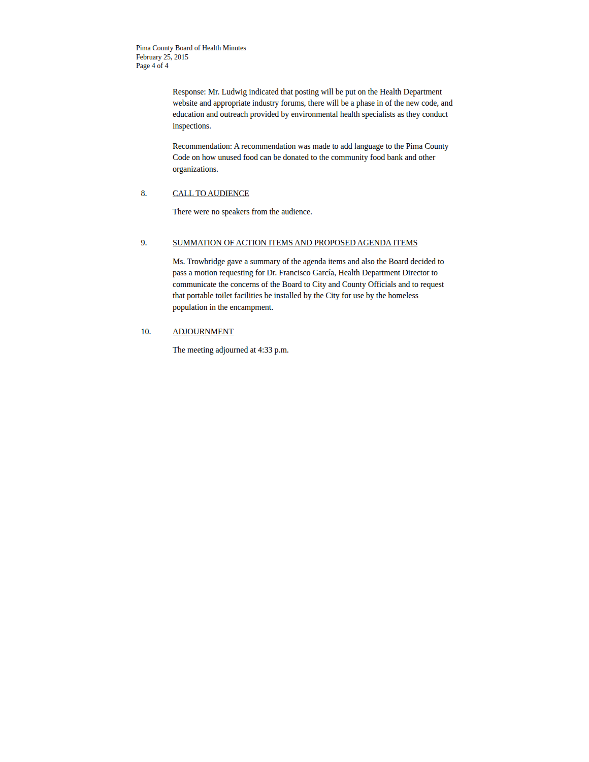Pima County Board of Health Minutes
February 25, 2015
Page 4 of 4
Response: Mr. Ludwig indicated that posting will be put on the Health Department website and appropriate industry forums, there will be a phase in of the new code, and education and outreach provided by environmental health specialists as they conduct inspections.
Recommendation: A recommendation was made to add language to the Pima County Code on how unused food can be donated to the community food bank and other organizations.
8.
CALL TO AUDIENCE
There were no speakers from the audience.
9.
SUMMATION OF ACTION ITEMS AND PROPOSED AGENDA ITEMS
Ms. Trowbridge gave a summary of the agenda items and also the Board decided to pass a motion requesting for Dr. Francisco García, Health Department Director to communicate the concerns of the Board to City and County Officials and to request that portable toilet facilities be installed by the City for use by the homeless population in the encampment.
10.
ADJOURNMENT
The meeting adjourned at 4:33 p.m.